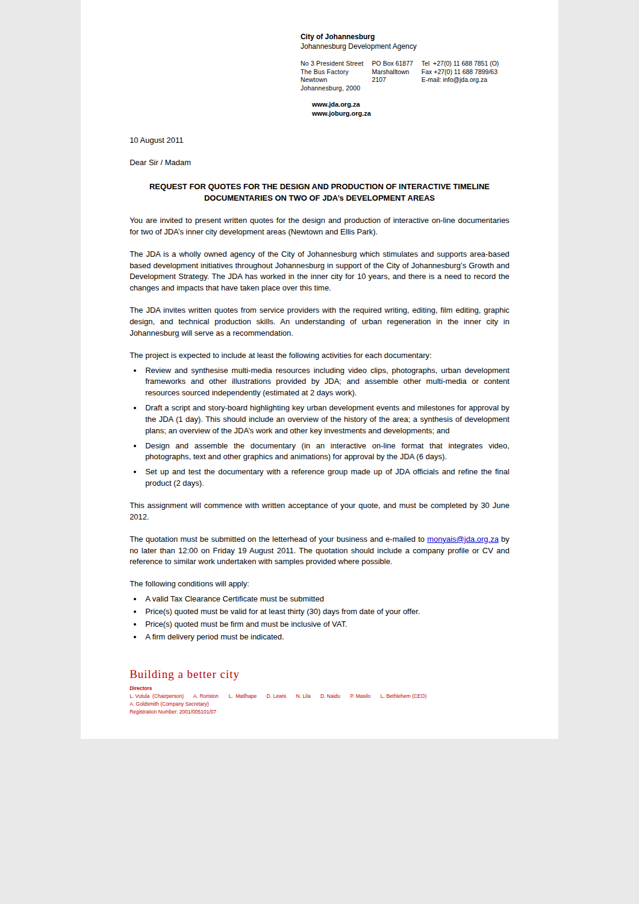City of Johannesburg
Johannesburg Development Agency
| No 3 President Street The Bus Factory Newtown Johannesburg, 2000 | PO Box 61877 Marshalltown 2107 | Tel +27(0) 11 688 7851 (O) Fax +27(0) 11 688 7899/63 E-mail: info@jda.org.za |
www.jda.org.za
www.joburg.org.za
10 August 2011
Dear Sir / Madam
REQUEST FOR QUOTES FOR THE DESIGN AND PRODUCTION OF INTERACTIVE TIMELINE DOCUMENTARIES ON TWO OF JDA’s DEVELOPMENT AREAS
You are invited to present written quotes for the design and production of interactive on-line documentaries for two of JDA’s inner city development areas (Newtown and Ellis Park).
The JDA is a wholly owned agency of the City of Johannesburg which stimulates and supports area-based based development initiatives throughout Johannesburg in support of the City of Johannesburg’s Growth and Development Strategy. The JDA has worked in the inner city for 10 years, and there is a need to record the changes and impacts that have taken place over this time.
The JDA invites written quotes from service providers with the required writing, editing, film editing, graphic design, and technical production skills. An understanding of urban regeneration in the inner city in Johannesburg will serve as a recommendation.
The project is expected to include at least the following activities for each documentary:
Review and synthesise multi-media resources including video clips, photographs, urban development frameworks and other illustrations provided by JDA; and assemble other multi-media or content resources sourced independently (estimated at 2 days work).
Draft a script and story-board highlighting key urban development events and milestones for approval by the JDA (1 day). This should include an overview of the history of the area; a synthesis of development plans; an overview of the JDA’s work and other key investments and developments; and
Design and assemble the documentary (in an interactive on-line format that integrates video, photographs, text and other graphics and animations) for approval by the JDA (6 days).
Set up and test the documentary with a reference group made up of JDA officials and refine the final product (2 days).
This assignment will commence with written acceptance of your quote, and must be completed by 30 June 2012.
The quotation must be submitted on the letterhead of your business and e-mailed to monyais@jda.org.za by no later than 12:00 on Friday 19 August 2011. The quotation should include a company profile or CV and reference to similar work undertaken with samples provided where possible.
The following conditions will apply:
A valid Tax Clearance Certificate must be submitted
Price(s) quoted must be valid for at least thirty (30) days from date of your offer.
Price(s) quoted must be firm and must be inclusive of VAT.
A firm delivery period must be indicated.
Building a better city
Directors
L. Vutula (Chairperson) A. Roriston L. Matlhape D. Lewis N. Lila D. Naidu P. Masilo L. Bethlehem (CEO) A. Goldsmith (Company Secretary) Registration Number: 2001/005101/07